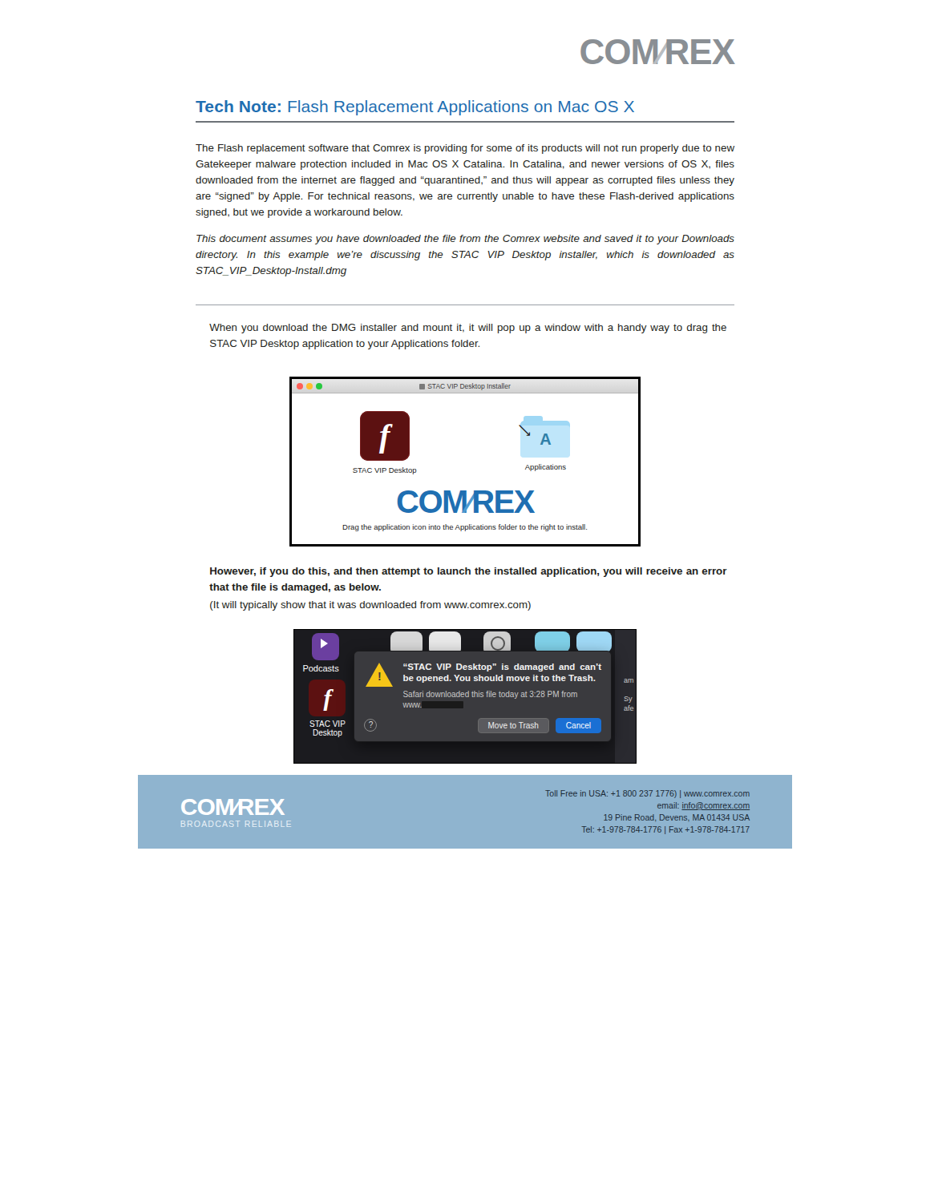COM⁄REX
Tech Note: Flash Replacement Applications on Mac OS X
The Flash replacement software that Comrex is providing for some of its products will not run properly due to new Gatekeeper malware protection included in Mac OS X Catalina. In Catalina, and newer versions of OS X, files downloaded from the internet are flagged and “quarantined,” and thus will appear as corrupted files unless they are “signed” by Apple. For technical reasons, we are currently unable to have these Flash-derived applications signed, but we provide a workaround below.
This document assumes you have downloaded the file from the Comrex website and saved it to your Downloads directory. In this example we’re discussing the STAC VIP Desktop installer, which is downloaded as STAC_VIP_Desktop-Install.dmg
When you download the DMG installer and mount it, it will pop up a window with a handy way to drag the STAC VIP Desktop application to your Applications folder.
STAC VIP Desktop Installer
STAC VIP Desktop
A
⟶
Applications
COM⁄REX
Drag the application icon into the Applications folder to the right to install.
However, if you do this, and then attempt to launch the installed application, you will receive an error that the file is damaged, as below.
(It will typically show that it was downloaded from www.comrex.com)
Podcasts
STAC VIP
Desktop
am
Sy
afe
“STAC VIP Desktop” is damaged and can’t be opened. You should move it to the Trash.
Safari downloaded this file today at 3:28 PM from
www.
?
Move to Trash
Cancel
COM⁄REX BROADCAST RELIABLE
Toll Free in USA: +1 800 237 1776) | www.comrex.com
email: info@comrex.com
19 Pine Road, Devens, MA 01434 USA
Tel: +1-978-784-1776 | Fax +1-978-784-1717